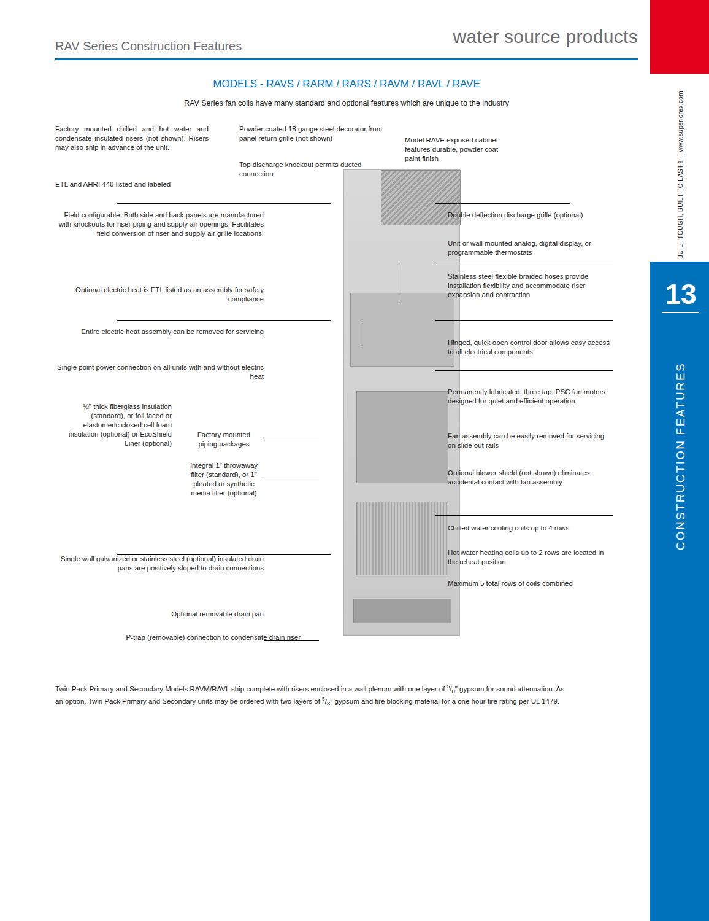BUILT TOUGH, BUILT TO LAST™ | www.superiorex.com
13
CONSTRUCTION FEATURES
RAV Series Construction Features water source products
MODELS - RAVS / RARM / RARS / RAVM / RAVL / RAVE
RAV Series fan coils have many standard and optional features which are unique to the industry
Factory mounted chilled and hot water and condensate insulated risers (not shown). Risers may also ship in advance of the unit.
ETL and AHRI 440 listed and labeled
Powder coated 18 gauge steel decorator front panel return grille (not shown)
Top discharge knockout permits ducted connection
Model RAVE exposed cabinet features durable, powder coat paint finish
Field configurable. Both side and back panels are manufactured with knockouts for riser piping and supply air openings. Facilitates field conversion of riser and supply air grille locations.
Optional electric heat is ETL listed as an assembly for safety compliance
Entire electric heat assembly can be removed for servicing
Single point power connection on all units with and without electric heat
½" thick fiberglass insulation (standard), or foil faced or elastomeric closed cell foam insulation (optional) or EcoShield Liner (optional)
Factory mounted piping packages
Integral 1" throwaway filter (standard), or 1" pleated or synthetic media filter (optional)
Single wall galvanized or stainless steel (optional) insulated drain pans are positively sloped to drain connections
Optional removable drain pan
P-trap (removable) connection to condensate drain riser
Double deflection discharge grille (optional)
Unit or wall mounted analog, digital display, or programmable thermostats
Stainless steel flexible braided hoses provide installation flexibility and accommodate riser expansion and contraction
Hinged, quick open control door allows easy access to all electrical components
Permanently lubricated, three tap, PSC fan motors designed for quiet and efficient operation
Fan assembly can be easily removed for servicing on slide out rails
Optional blower shield (not shown) eliminates accidental contact with fan assembly
Chilled water cooling coils up to 4 rows
Hot water heating coils up to 2 rows are located in the reheat position
Maximum 5 total rows of coils combined
Twin Pack Primary and Secondary Models RAVM/RAVL ship complete with risers enclosed in a wall plenum with one layer of 5/8" gypsum for sound attenuation. As an option, Twin Pack Primary and Secondary units may be ordered with two layers of 5/8" gypsum and fire blocking material for a one hour fire rating per UL 1479.